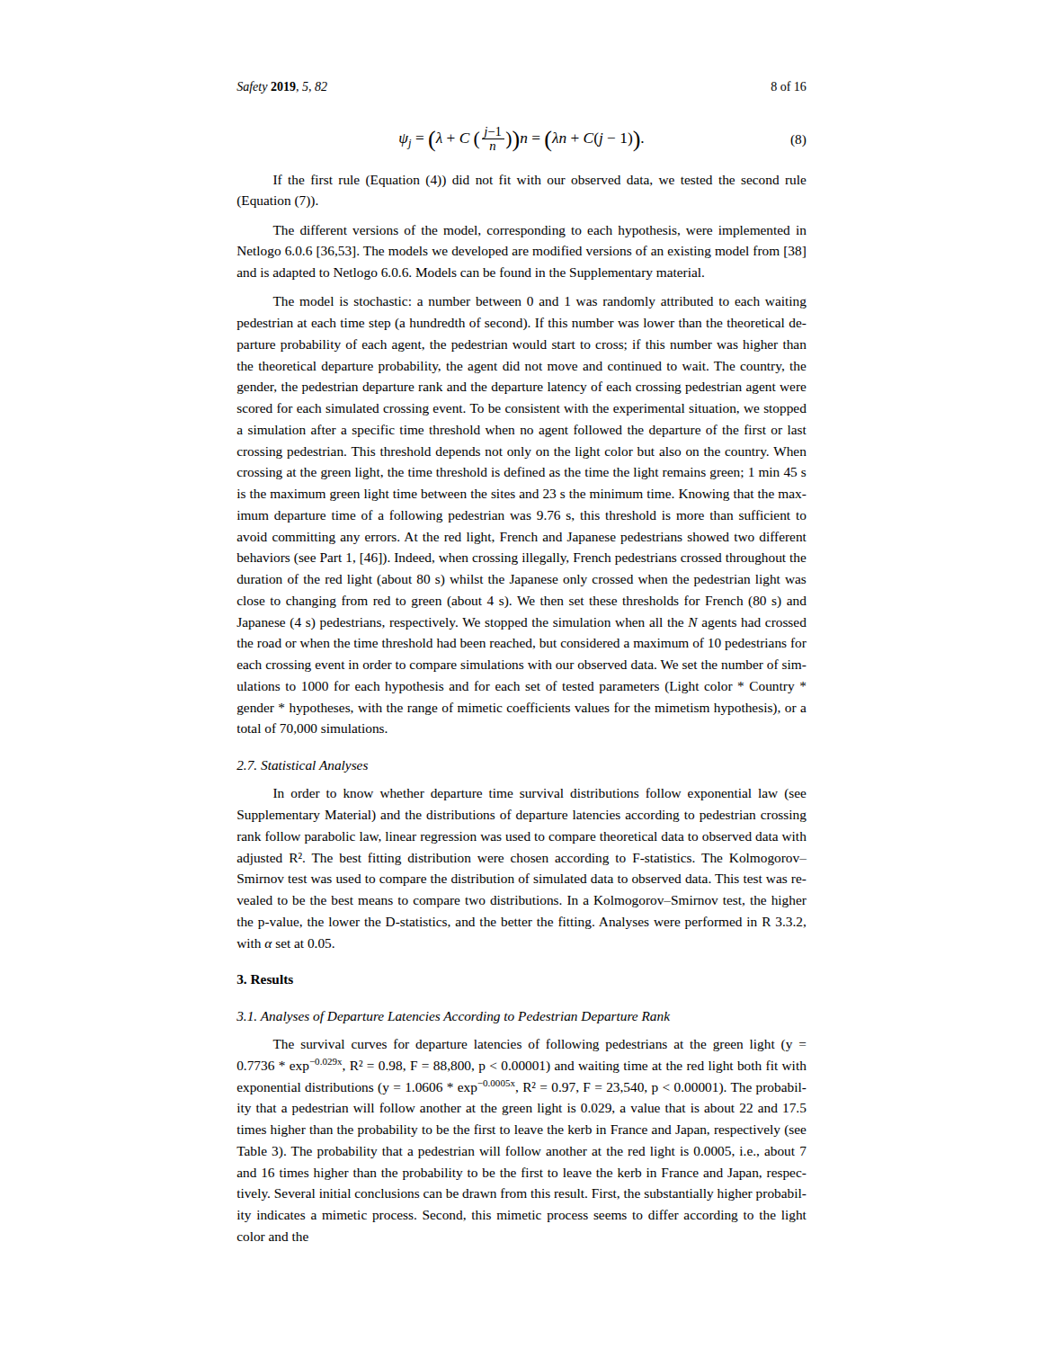Safety 2019, 5, 82
8 of 16
ψj = (λ + C (j−1 n)) n = (λn + C(j − 1)).
(8)
If the first rule (Equation (4)) did not fit with our observed data, we tested the second rule (Equation (7)).
The different versions of the model, corresponding to each hypothesis, were implemented in Netlogo 6.0.6 [36,53]. The models we developed are modified versions of an existing model from [38] and is adapted to Netlogo 6.0.6. Models can be found in the Supplementary material.
The model is stochastic: a number between 0 and 1 was randomly attributed to each waiting pedestrian at each time step (a hundredth of second). If this number was lower than the theoretical departure probability of each agent, the pedestrian would start to cross; if this number was higher than the theoretical departure probability, the agent did not move and continued to wait. The country, the gender, the pedestrian departure rank and the departure latency of each crossing pedestrian agent were scored for each simulated crossing event. To be consistent with the experimental situation, we stopped a simulation after a specific time threshold when no agent followed the departure of the first or last crossing pedestrian. This threshold depends not only on the light color but also on the country. When crossing at the green light, the time threshold is defined as the time the light remains green; 1 min 45 s is the maximum green light time between the sites and 23 s the minimum time. Knowing that the maximum departure time of a following pedestrian was 9.76 s, this threshold is more than sufficient to avoid committing any errors. At the red light, French and Japanese pedestrians showed two different behaviors (see Part 1, [46]). Indeed, when crossing illegally, French pedestrians crossed throughout the duration of the red light (about 80 s) whilst the Japanese only crossed when the pedestrian light was close to changing from red to green (about 4 s). We then set these thresholds for French (80 s) and Japanese (4 s) pedestrians, respectively. We stopped the simulation when all the N agents had crossed the road or when the time threshold had been reached, but considered a maximum of 10 pedestrians for each crossing event in order to compare simulations with our observed data. We set the number of simulations to 1000 for each hypothesis and for each set of tested parameters (Light color * Country * gender * hypotheses, with the range of mimetic coefficients values for the mimetism hypothesis), or a total of 70,000 simulations.
2.7. Statistical Analyses
In order to know whether departure time survival distributions follow exponential law (see Supplementary Material) and the distributions of departure latencies according to pedestrian crossing rank follow parabolic law, linear regression was used to compare theoretical data to observed data with adjusted R². The best fitting distribution were chosen according to F-statistics. The Kolmogorov–Smirnov test was used to compare the distribution of simulated data to observed data. This test was revealed to be the best means to compare two distributions. In a Kolmogorov–Smirnov test, the higher the p-value, the lower the D-statistics, and the better the fitting. Analyses were performed in R 3.3.2, with α set at 0.05.
3. Results
3.1. Analyses of Departure Latencies According to Pedestrian Departure Rank
The survival curves for departure latencies of following pedestrians at the green light (y = 0.7736 * exp−0.029x, R² = 0.98, F = 88,800, p < 0.00001) and waiting time at the red light both fit with exponential distributions (y = 1.0606 * exp−0.0005x, R² = 0.97, F = 23,540, p < 0.00001). The probability that a pedestrian will follow another at the green light is 0.029, a value that is about 22 and 17.5 times higher than the probability to be the first to leave the kerb in France and Japan, respectively (see Table 3). The probability that a pedestrian will follow another at the red light is 0.0005, i.e., about 7 and 16 times higher than the probability to be the first to leave the kerb in France and Japan, respectively. Several initial conclusions can be drawn from this result. First, the substantially higher probability indicates a mimetic process. Second, this mimetic process seems to differ according to the light color and the